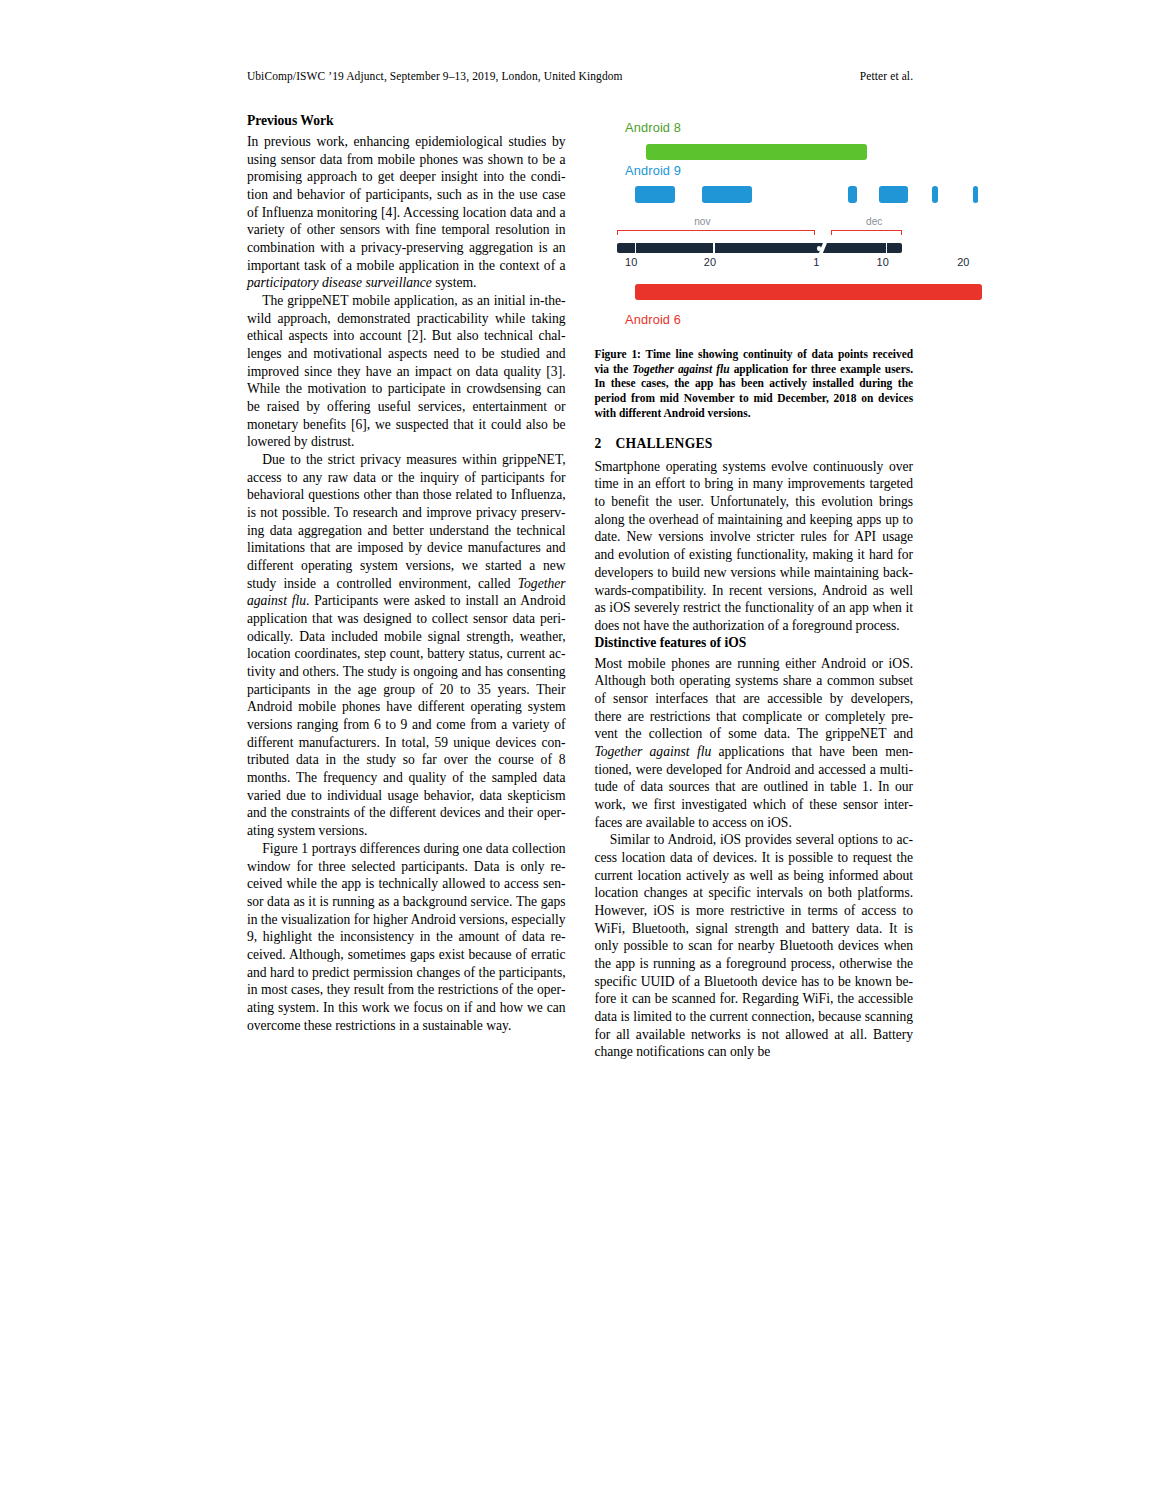UbiComp/ISWC ’19 Adjunct, September 9–13, 2019, London, United Kingdom
Petter et al.
Previous Work
In previous work, enhancing epidemiological studies by using sensor data from mobile phones was shown to be a promising approach to get deeper insight into the condition and behavior of participants, such as in the use case of Influenza monitoring [4]. Accessing location data and a variety of other sensors with fine temporal resolution in combination with a privacy-preserving aggregation is an important task of a mobile application in the context of a participatory disease surveillance system.
The grippeNET mobile application, as an initial in-the-wild approach, demonstrated practicability while taking ethical aspects into account [2]. But also technical challenges and motivational aspects need to be studied and improved since they have an impact on data quality [3]. While the motivation to participate in crowdsensing can be raised by offering useful services, entertainment or monetary benefits [6], we suspected that it could also be lowered by distrust.
Due to the strict privacy measures within grippeNET, access to any raw data or the inquiry of participants for behavioral questions other than those related to Influenza, is not possible. To research and improve privacy preserving data aggregation and better understand the technical limitations that are imposed by device manufactures and different operating system versions, we started a new study inside a controlled environment, called Together against flu. Participants were asked to install an Android application that was designed to collect sensor data periodically. Data included mobile signal strength, weather, location coordinates, step count, battery status, current activity and others. The study is ongoing and has consenting participants in the age group of 20 to 35 years. Their Android mobile phones have different operating system versions ranging from 6 to 9 and come from a variety of different manufacturers. In total, 59 unique devices contributed data in the study so far over the course of 8 months. The frequency and quality of the sampled data varied due to individual usage behavior, data skepticism and the constraints of the different devices and their operating system versions.
Figure 1 portrays differences during one data collection window for three selected participants. Data is only received while the app is technically allowed to access sensor data as it is running as a background service. The gaps in the visualization for higher Android versions, especially 9, highlight the inconsistency in the amount of data received. Although, sometimes gaps exist because of erratic and hard to predict permission changes of the participants, in most cases, they result from the restrictions of the operating system. In this work we focus on if and how we can overcome these restrictions in a sustainable way.
Android 8
Android 9
nov
dec
10
20
1
10
20
Android 6
Figure 1: Time line showing continuity of data points received via the Together against flu application for three example users. In these cases, the app has been actively installed during the period from mid November to mid December, 2018 on devices with different Android versions.
2 CHALLENGES
Smartphone operating systems evolve continuously over time in an effort to bring in many improvements targeted to benefit the user. Unfortunately, this evolution brings along the overhead of maintaining and keeping apps up to date. New versions involve stricter rules for API usage and evolution of existing functionality, making it hard for developers to build new versions while maintaining backwards-compatibility. In recent versions, Android as well as iOS severely restrict the functionality of an app when it does not have the authorization of a foreground process.
Distinctive features of iOS
Most mobile phones are running either Android or iOS. Although both operating systems share a common subset of sensor interfaces that are accessible by developers, there are restrictions that complicate or completely prevent the collection of some data. The grippeNET and Together against flu applications that have been mentioned, were developed for Android and accessed a multitude of data sources that are outlined in table 1. In our work, we first investigated which of these sensor interfaces are available to access on iOS.
Similar to Android, iOS provides several options to access location data of devices. It is possible to request the current location actively as well as being informed about location changes at specific intervals on both platforms. However, iOS is more restrictive in terms of access to WiFi, Bluetooth, signal strength and battery data. It is only possible to scan for nearby Bluetooth devices when the app is running as a foreground process, otherwise the specific UUID of a Bluetooth device has to be known before it can be scanned for. Regarding WiFi, the accessible data is limited to the current connection, because scanning for all available networks is not allowed at all. Battery change notifications can only be